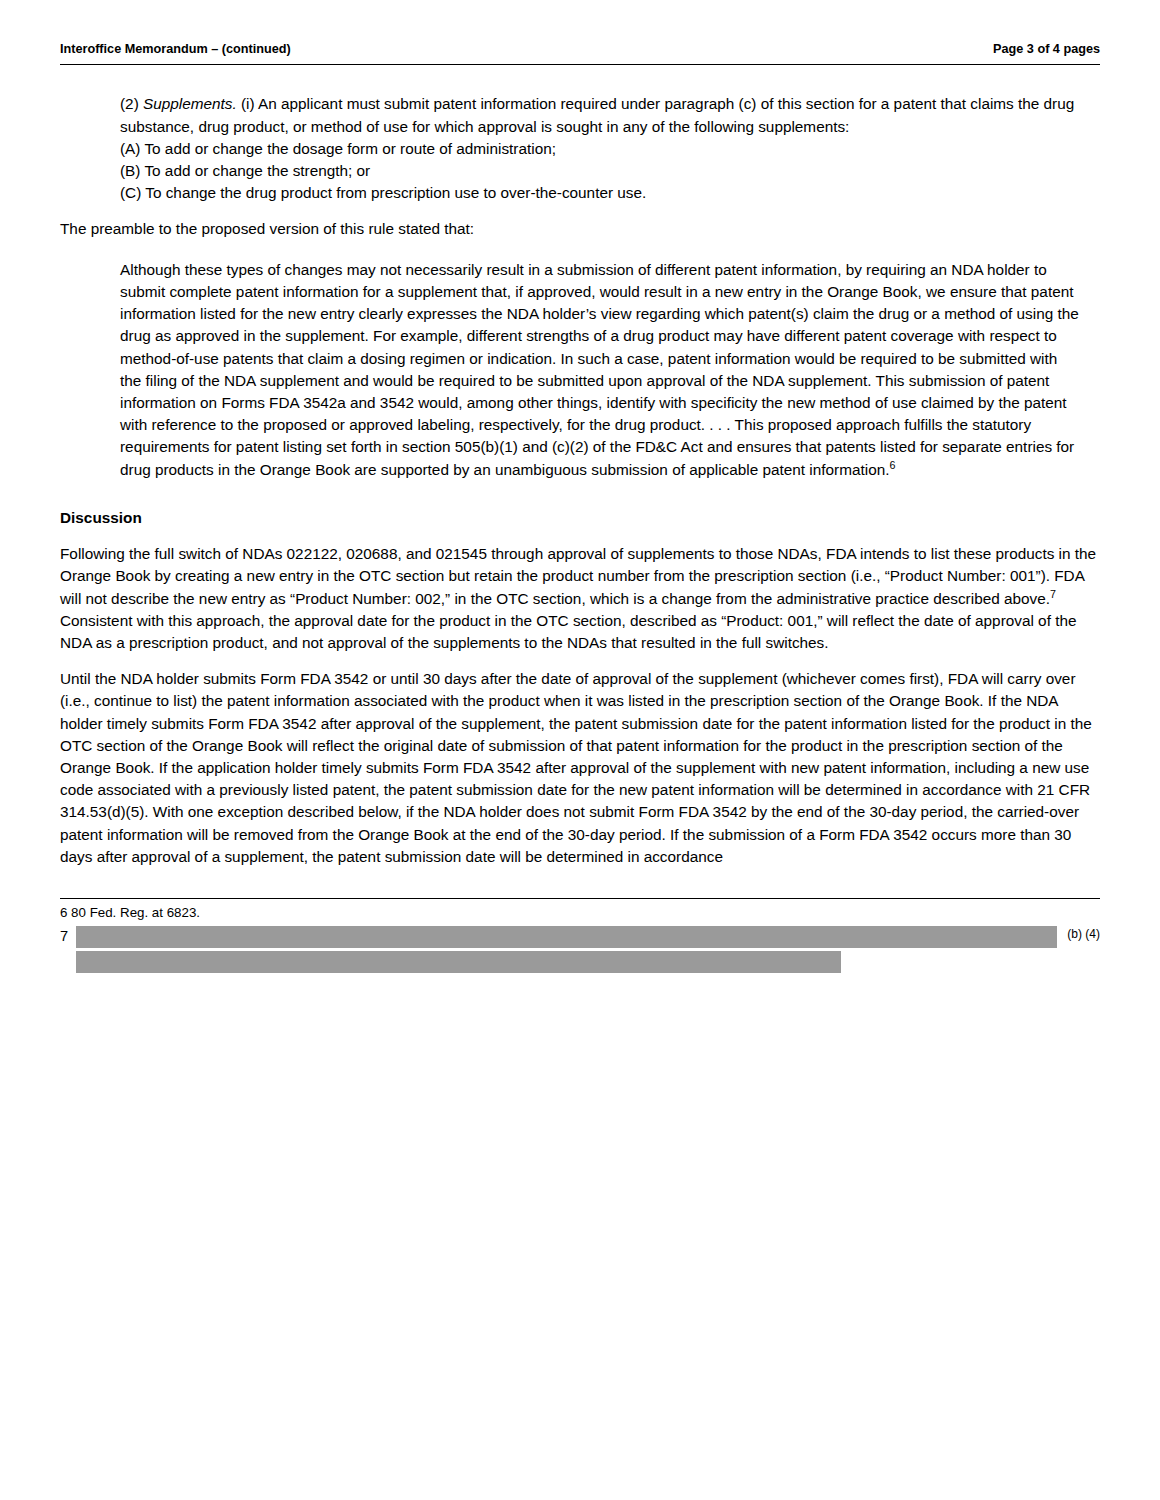Interoffice Memorandum – (continued) Page 3 of 4 pages
(2) Supplements. (i) An applicant must submit patent information required under paragraph (c) of this section for a patent that claims the drug substance, drug product, or method of use for which approval is sought in any of the following supplements:
(A) To add or change the dosage form or route of administration;
(B) To add or change the strength; or
(C) To change the drug product from prescription use to over-the-counter use.
The preamble to the proposed version of this rule stated that:
Although these types of changes may not necessarily result in a submission of different patent information, by requiring an NDA holder to submit complete patent information for a supplement that, if approved, would result in a new entry in the Orange Book, we ensure that patent information listed for the new entry clearly expresses the NDA holder’s view regarding which patent(s) claim the drug or a method of using the drug as approved in the supplement. For example, different strengths of a drug product may have different patent coverage with respect to method-of-use patents that claim a dosing regimen or indication. In such a case, patent information would be required to be submitted with the filing of the NDA supplement and would be required to be submitted upon approval of the NDA supplement. This submission of patent information on Forms FDA 3542a and 3542 would, among other things, identify with specificity the new method of use claimed by the patent with reference to the proposed or approved labeling, respectively, for the drug product. . . . This proposed approach fulfills the statutory requirements for patent listing set forth in section 505(b)(1) and (c)(2) of the FD&C Act and ensures that patents listed for separate entries for drug products in the Orange Book are supported by an unambiguous submission of applicable patent information.6
Discussion
Following the full switch of NDAs 022122, 020688, and 021545 through approval of supplements to those NDAs, FDA intends to list these products in the Orange Book by creating a new entry in the OTC section but retain the product number from the prescription section (i.e., “Product Number: 001”). FDA will not describe the new entry as “Product Number: 002,” in the OTC section, which is a change from the administrative practice described above.7 Consistent with this approach, the approval date for the product in the OTC section, described as “Product: 001,” will reflect the date of approval of the NDA as a prescription product, and not approval of the supplements to the NDAs that resulted in the full switches.
Until the NDA holder submits Form FDA 3542 or until 30 days after the date of approval of the supplement (whichever comes first), FDA will carry over (i.e., continue to list) the patent information associated with the product when it was listed in the prescription section of the Orange Book. If the NDA holder timely submits Form FDA 3542 after approval of the supplement, the patent submission date for the patent information listed for the product in the OTC section of the Orange Book will reflect the original date of submission of that patent information for the product in the prescription section of the Orange Book. If the application holder timely submits Form FDA 3542 after approval of the supplement with new patent information, including a new use code associated with a previously listed patent, the patent submission date for the new patent information will be determined in accordance with 21 CFR 314.53(d)(5). With one exception described below, if the NDA holder does not submit Form FDA 3542 by the end of the 30-day period, the carried-over patent information will be removed from the Orange Book at the end of the 30-day period. If the submission of a Form FDA 3542 occurs more than 30 days after approval of a supplement, the patent submission date will be determined in accordance
6 80 Fed. Reg. at 6823.
7
(b) (4)